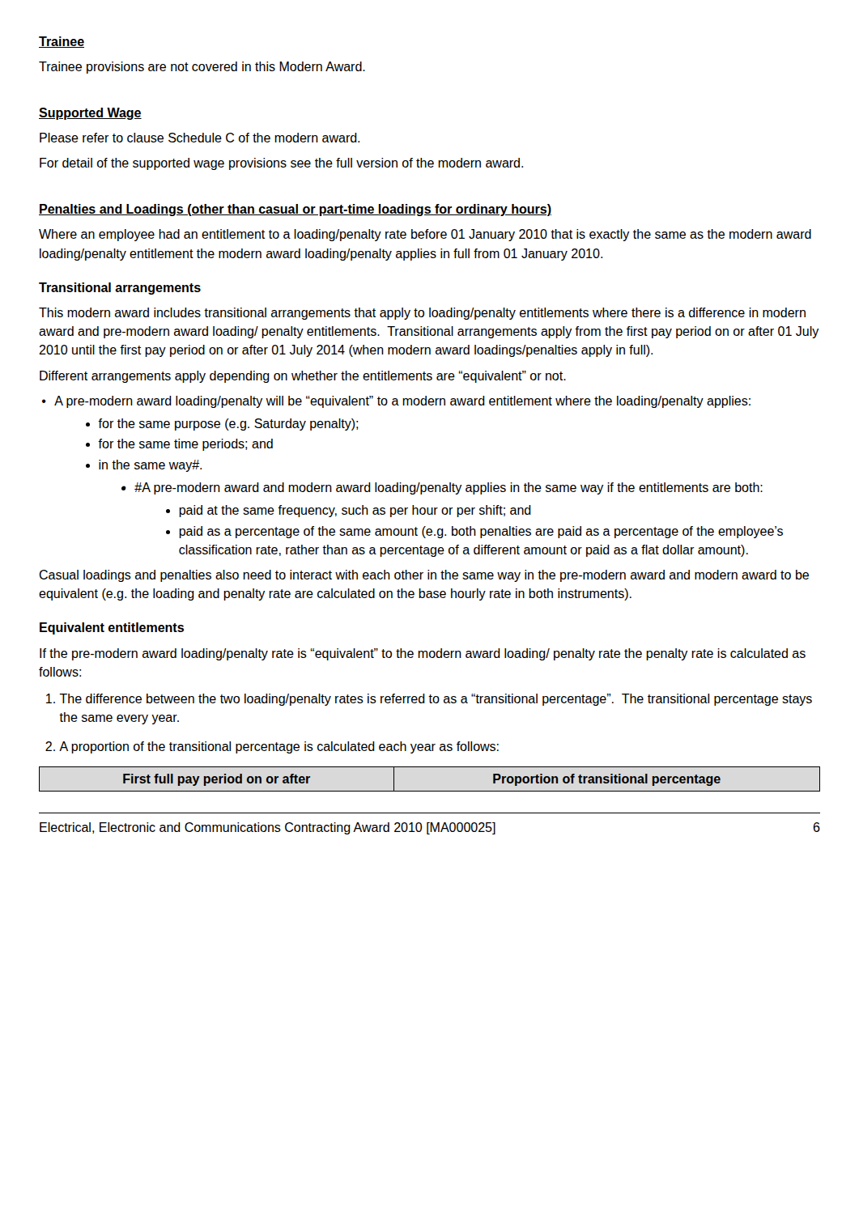Trainee
Trainee provisions are not covered in this Modern Award.
Supported Wage
Please refer to clause Schedule C of the modern award.
For detail of the supported wage provisions see the full version of the modern award.
Penalties and Loadings (other than casual or part-time loadings for ordinary hours)
Where an employee had an entitlement to a loading/penalty rate before 01 January 2010 that is exactly the same as the modern award loading/penalty entitlement the modern award loading/penalty applies in full from 01 January 2010.
Transitional arrangements
This modern award includes transitional arrangements that apply to loading/penalty entitlements where there is a difference in modern award and pre-modern award loading/ penalty entitlements. Transitional arrangements apply from the first pay period on or after 01 July 2010 until the first pay period on or after 01 July 2014 (when modern award loadings/penalties apply in full).
Different arrangements apply depending on whether the entitlements are “equivalent” or not.
A pre-modern award loading/penalty will be “equivalent” to a modern award entitlement where the loading/penalty applies:
for the same purpose (e.g. Saturday penalty);
for the same time periods; and
in the same way#.
#A pre-modern award and modern award loading/penalty applies in the same way if the entitlements are both:
paid at the same frequency, such as per hour or per shift; and
paid as a percentage of the same amount (e.g. both penalties are paid as a percentage of the employee’s classification rate, rather than as a percentage of a different amount or paid as a flat dollar amount).
Casual loadings and penalties also need to interact with each other in the same way in the pre-modern award and modern award to be equivalent (e.g. the loading and penalty rate are calculated on the base hourly rate in both instruments).
Equivalent entitlements
If the pre-modern award loading/penalty rate is “equivalent” to the modern award loading/ penalty rate the penalty rate is calculated as follows:
The difference between the two loading/penalty rates is referred to as a “transitional percentage”. The transitional percentage stays the same every year.
A proportion of the transitional percentage is calculated each year as follows:
| First full pay period on or after | Proportion of transitional percentage |
| --- | --- |
Electrical, Electronic and Communications Contracting Award 2010 [MA000025] 6